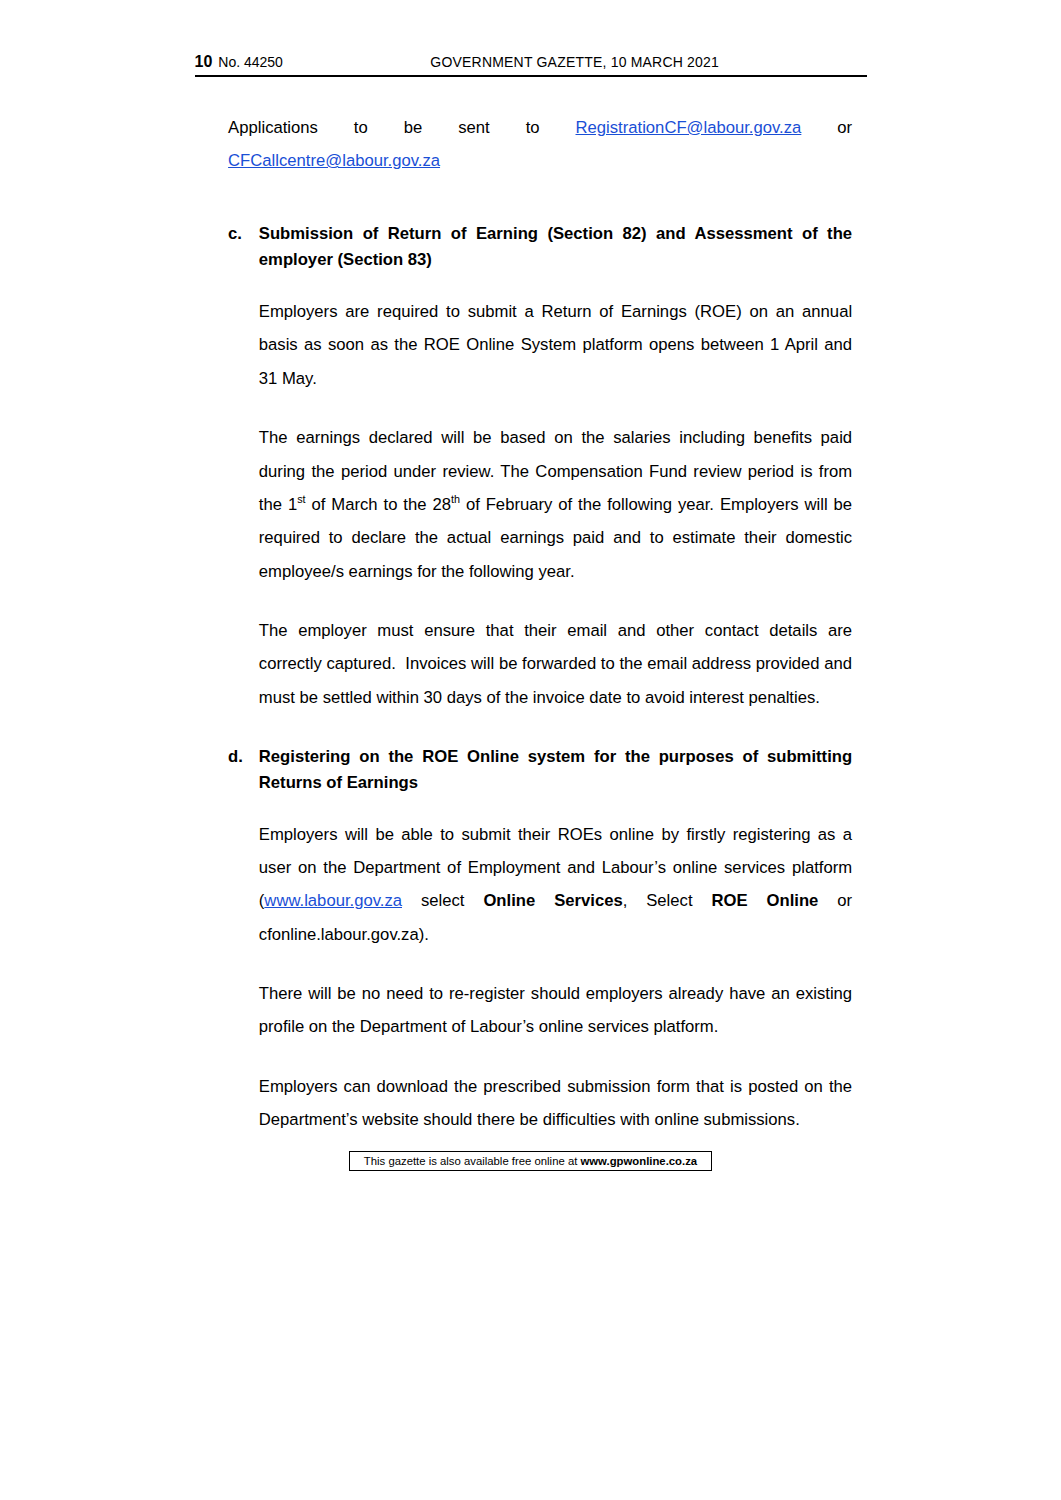10 No. 44250 GOVERNMENT GAZETTE, 10 MARCH 2021
Applications to be sent to RegistrationCF@labour.gov.za or
CFCallcentre@labour.gov.za
c. Submission of Return of Earning (Section 82) and Assessment of the employer (Section 83)
Employers are required to submit a Return of Earnings (ROE) on an annual basis as soon as the ROE Online System platform opens between 1 April and 31 May.
The earnings declared will be based on the salaries including benefits paid during the period under review. The Compensation Fund review period is from the 1st of March to the 28th of February of the following year. Employers will be required to declare the actual earnings paid and to estimate their domestic employee/s earnings for the following year.
The employer must ensure that their email and other contact details are correctly captured. Invoices will be forwarded to the email address provided and must be settled within 30 days of the invoice date to avoid interest penalties.
d. Registering on the ROE Online system for the purposes of submitting Returns of Earnings
Employers will be able to submit their ROEs online by firstly registering as a user on the Department of Employment and Labour’s online services platform (www.labour.gov.za select Online Services, Select ROE Online or cfonline.labour.gov.za).
There will be no need to re-register should employers already have an existing profile on the Department of Labour’s online services platform.
Employers can download the prescribed submission form that is posted on the Department’s website should there be difficulties with online submissions.
This gazette is also available free online at www.gpwonline.co.za